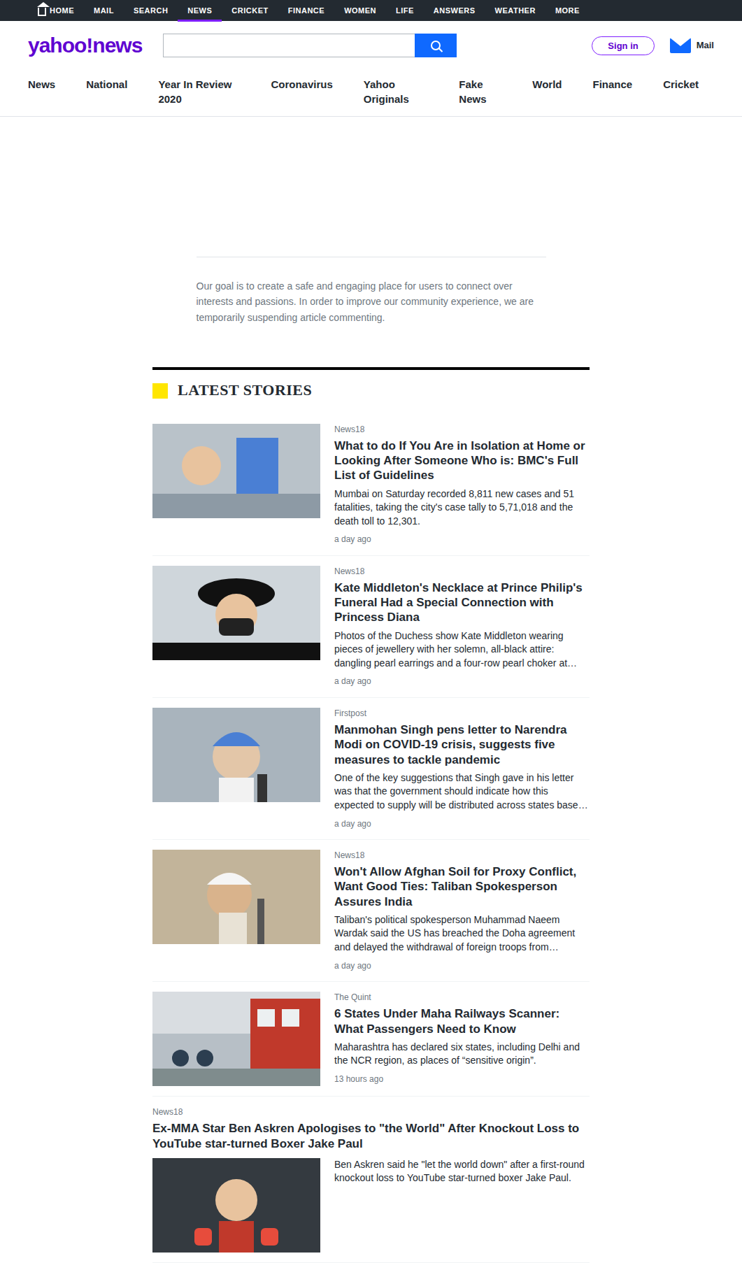HOME
MAIL
SEARCH
NEWS
CRICKET
FINANCE
WOMEN
LIFE
ANSWERS
WEATHER
MORE
yahoo!news
Search query
Sign in Mail
News
National
Year In Review 2020
Coronavirus
Yahoo Originals
Fake News
World
Finance
Cricket
Our goal is to create a safe and engaging place for users to connect over interests and passions. In order to improve our community experience, we are temporarily suspending article commenting.
Latest Stories
News18
What to do If You Are in Isolation at Home or Looking After Someone Who is: BMC's Full List of Guidelines
Mumbai on Saturday recorded 8,811 new cases and 51 fatalities, taking the city's case tally to 5,71,018 and the death toll to 12,301.
a day ago
News18
Kate Middleton's Necklace at Prince Philip's Funeral Had a Special Connection with Princess Diana
Photos of the Duchess show Kate Middleton wearing pieces of jewellery with her solemn, all-black attire: dangling pearl earrings and a four-row pearl choker at Prince Phillip's funeral.
a day ago
Firstpost
Manmohan Singh pens letter to Narendra Modi on COVID-19 crisis, suggests five measures to tackle pandemic
One of the key suggestions that Singh gave in his letter was that the government should indicate how this expected to supply will be distributed across states based on a transparent formula.
a day ago
News18
Won't Allow Afghan Soil for Proxy Conflict, Want Good Ties: Taliban Spokesperson Assures India
Taliban's political spokesperson Muhammad Naeem Wardak said the US has breached the Doha agreement and delayed the withdrawal of foreign troops from Afghanistan.
a day ago
The Quint
6 States Under Maha Railways Scanner: What Passengers Need to Know
Maharashtra has declared six states, including Delhi and the NCR region, as places of “sensitive origin”.
13 hours ago
News18
Ex-MMA Star Ben Askren Apologises to "the World" After Knockout Loss to YouTube star-turned Boxer Jake Paul
Ben Askren said he "let the world down" after a first-round knockout loss to YouTube star-turned boxer Jake Paul.